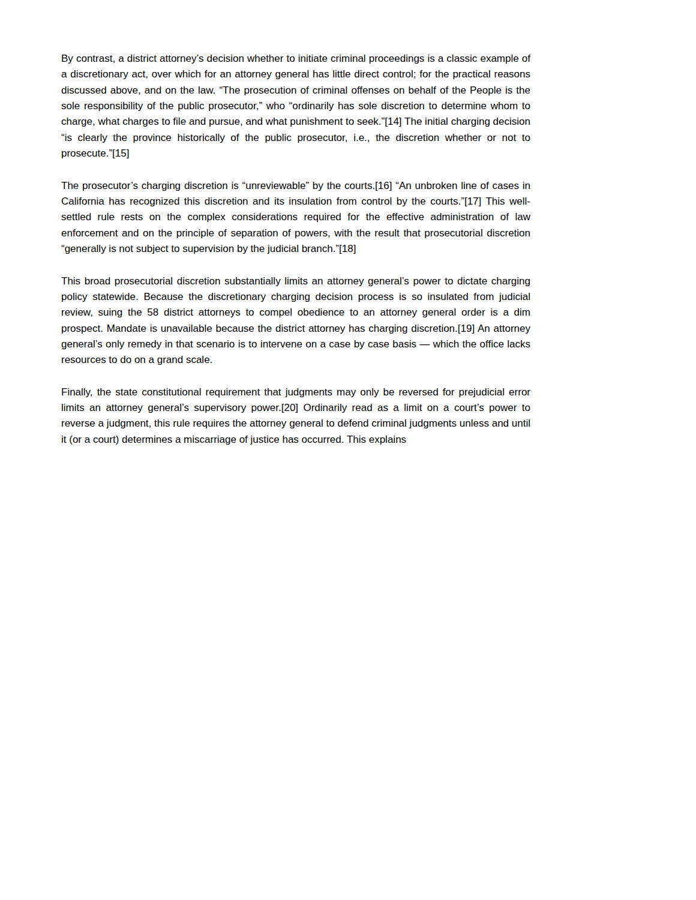By contrast, a district attorney’s decision whether to initiate criminal proceedings is a classic example of a discretionary act, over which for an attorney general has little direct control; for the practical reasons discussed above, and on the law. “The prosecution of criminal offenses on behalf of the People is the sole responsibility of the public prosecutor,” who “ordinarily has sole discretion to determine whom to charge, what charges to file and pursue, and what punishment to seek.”[14] The initial charging decision “is clearly the province historically of the public prosecutor, i.e., the discretion whether or not to prosecute.”[15]
The prosecutor’s charging discretion is “unreviewable” by the courts.[16] “An unbroken line of cases in California has recognized this discretion and its insulation from control by the courts.”[17] This well-settled rule rests on the complex considerations required for the effective administration of law enforcement and on the principle of separation of powers, with the result that prosecutorial discretion “generally is not subject to supervision by the judicial branch.”[18]
This broad prosecutorial discretion substantially limits an attorney general’s power to dictate charging policy statewide. Because the discretionary charging decision process is so insulated from judicial review, suing the 58 district attorneys to compel obedience to an attorney general order is a dim prospect. Mandate is unavailable because the district attorney has charging discretion.[19] An attorney general’s only remedy in that scenario is to intervene on a case by case basis — which the office lacks resources to do on a grand scale.
Finally, the state constitutional requirement that judgments may only be reversed for prejudicial error limits an attorney general’s supervisory power.[20] Ordinarily read as a limit on a court’s power to reverse a judgment, this rule requires the attorney general to defend criminal judgments unless and until it (or a court) determines a miscarriage of justice has occurred. This explains